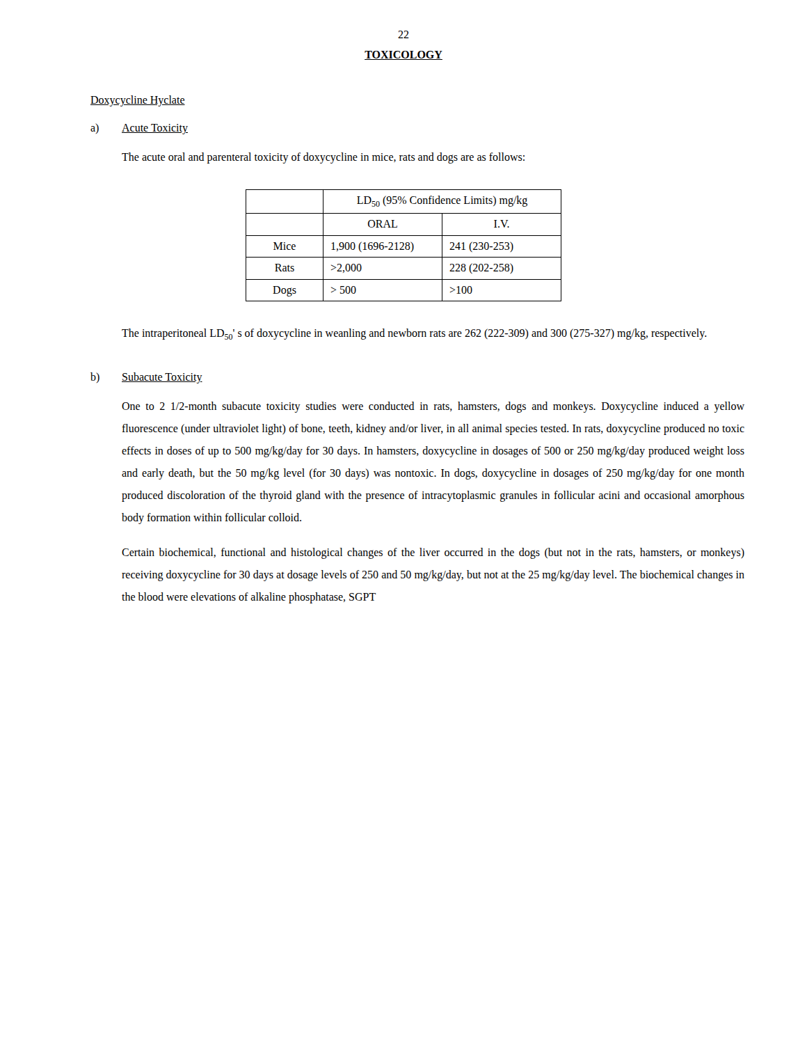22
TOXICOLOGY
Doxycycline Hyclate
a)
Acute Toxicity
The acute oral and parenteral toxicity of doxycycline in mice, rats and dogs are as follows:
| | LD 50 (95% Confidence Limits) mg/kg |
| | ORAL | I.V. |
| Mice | 1,900 (1696-2128) | 241 (230-253) |
| Rats | >2,000 | 228 (202-258) |
| Dogs | > 500 | >100 |
The intraperitoneal LD50' s of doxycycline in weanling and newborn rats are 262 (222-309) and 300 (275-327) mg/kg, respectively.
b)
Subacute Toxicity
One to 2 1/2-month subacute toxicity studies were conducted in rats, hamsters, dogs and monkeys. Doxycycline induced a yellow fluorescence (under ultraviolet light) of bone, teeth, kidney and/or liver, in all animal species tested. In rats, doxycycline produced no toxic effects in doses of up to 500 mg/kg/day for 30 days. In hamsters, doxycycline in dosages of 500 or 250 mg/kg/day produced weight loss and early death, but the 50 mg/kg level (for 30 days) was nontoxic. In dogs, doxycycline in dosages of 250 mg/kg/day for one month produced discoloration of the thyroid gland with the presence of intracytoplasmic granules in follicular acini and occasional amorphous body formation within follicular colloid.
Certain biochemical, functional and histological changes of the liver occurred in the dogs (but not in the rats, hamsters, or monkeys) receiving doxycycline for 30 days at dosage levels of 250 and 50 mg/kg/day, but not at the 25 mg/kg/day level. The biochemical changes in the blood were elevations of alkaline phosphatase, SGPT